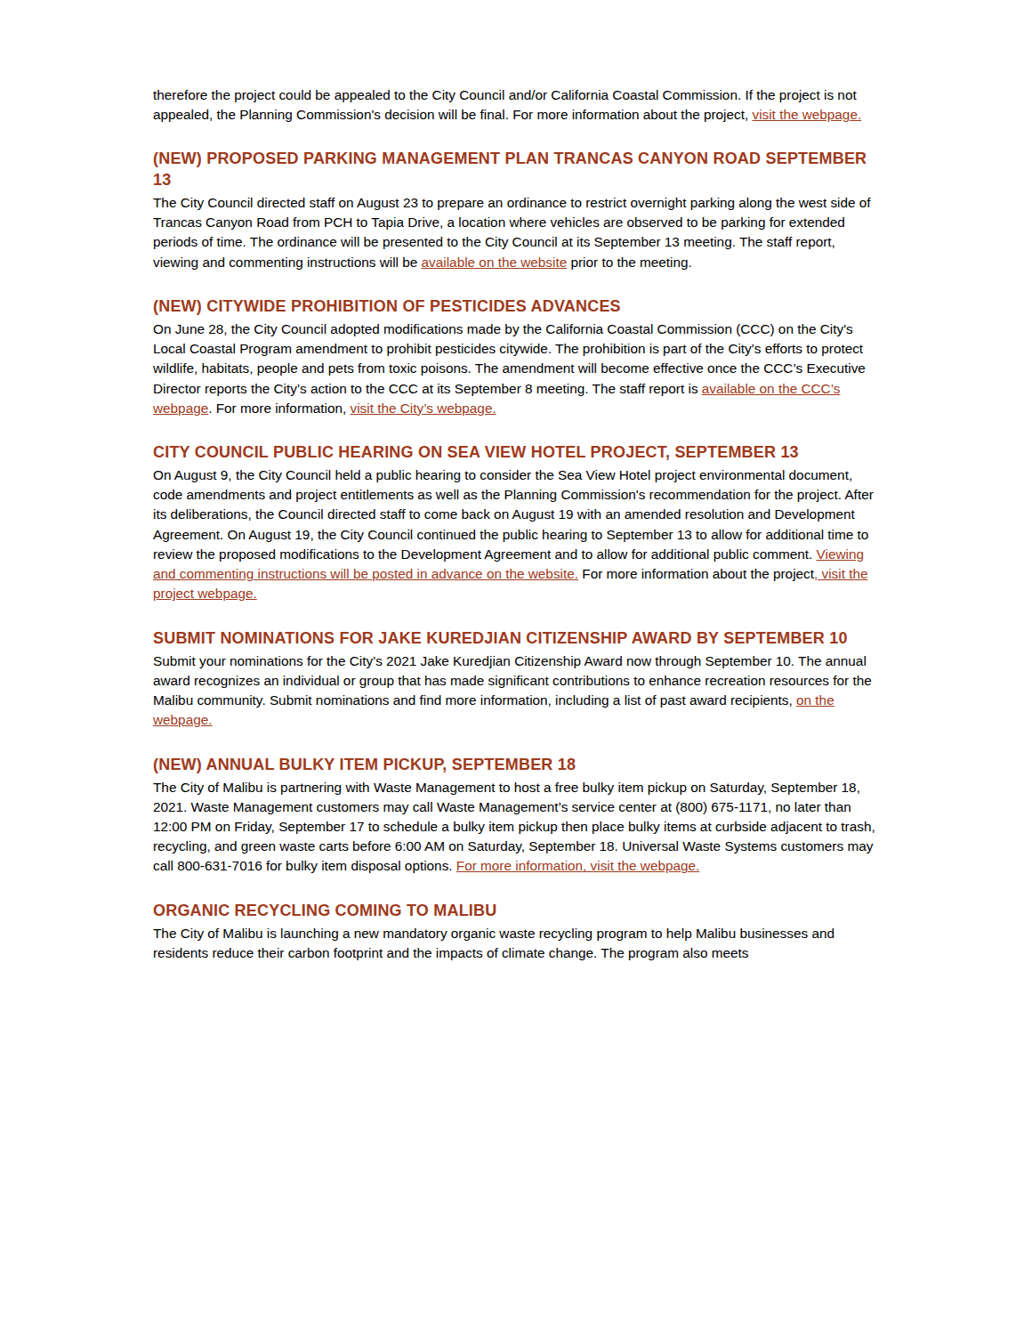therefore the project could be appealed to the City Council and/or California Coastal Commission. If the project is not appealed, the Planning Commission's decision will be final. For more information about the project, visit the webpage.
(New) Proposed Parking Management Plan Trancas Canyon Road September 13
The City Council directed staff on August 23 to prepare an ordinance to restrict overnight parking along the west side of Trancas Canyon Road from PCH to Tapia Drive, a location where vehicles are observed to be parking for extended periods of time. The ordinance will be presented to the City Council at its September 13 meeting. The staff report, viewing and commenting instructions will be available on the website prior to the meeting.
(New) Citywide Prohibition of Pesticides Advances
On June 28, the City Council adopted modifications made by the California Coastal Commission (CCC) on the City's Local Coastal Program amendment to prohibit pesticides citywide. The prohibition is part of the City's efforts to protect wildlife, habitats, people and pets from toxic poisons. The amendment will become effective once the CCC’s Executive Director reports the City’s action to the CCC at its September 8 meeting. The staff report is available on the CCC’s webpage. For more information, visit the City’s webpage.
City Council Public Hearing on Sea View Hotel Project, September 13
On August 9, the City Council held a public hearing to consider the Sea View Hotel project environmental document, code amendments and project entitlements as well as the Planning Commission's recommendation for the project. After its deliberations, the Council directed staff to come back on August 19 with an amended resolution and Development Agreement. On August 19, the City Council continued the public hearing to September 13 to allow for additional time to review the proposed modifications to the Development Agreement and to allow for additional public comment. Viewing and commenting instructions will be posted in advance on the website. For more information about the project, visit the project webpage.
Submit Nominations for Jake Kuredjian Citizenship Award by September 10
Submit your nominations for the City’s 2021 Jake Kuredjian Citizenship Award now through September 10. The annual award recognizes an individual or group that has made significant contributions to enhance recreation resources for the Malibu community. Submit nominations and find more information, including a list of past award recipients, on the webpage.
(New) Annual Bulky Item Pickup, September 18
The City of Malibu is partnering with Waste Management to host a free bulky item pickup on Saturday, September 18, 2021. Waste Management customers may call Waste Management’s service center at (800) 675-1171, no later than 12:00 PM on Friday, September 17 to schedule a bulky item pickup then place bulky items at curbside adjacent to trash, recycling, and green waste carts before 6:00 AM on Saturday, September 18. Universal Waste Systems customers may call 800-631-7016 for bulky item disposal options. For more information, visit the webpage.
Organic Recycling Coming to Malibu
The City of Malibu is launching a new mandatory organic waste recycling program to help Malibu businesses and residents reduce their carbon footprint and the impacts of climate change. The program also meets